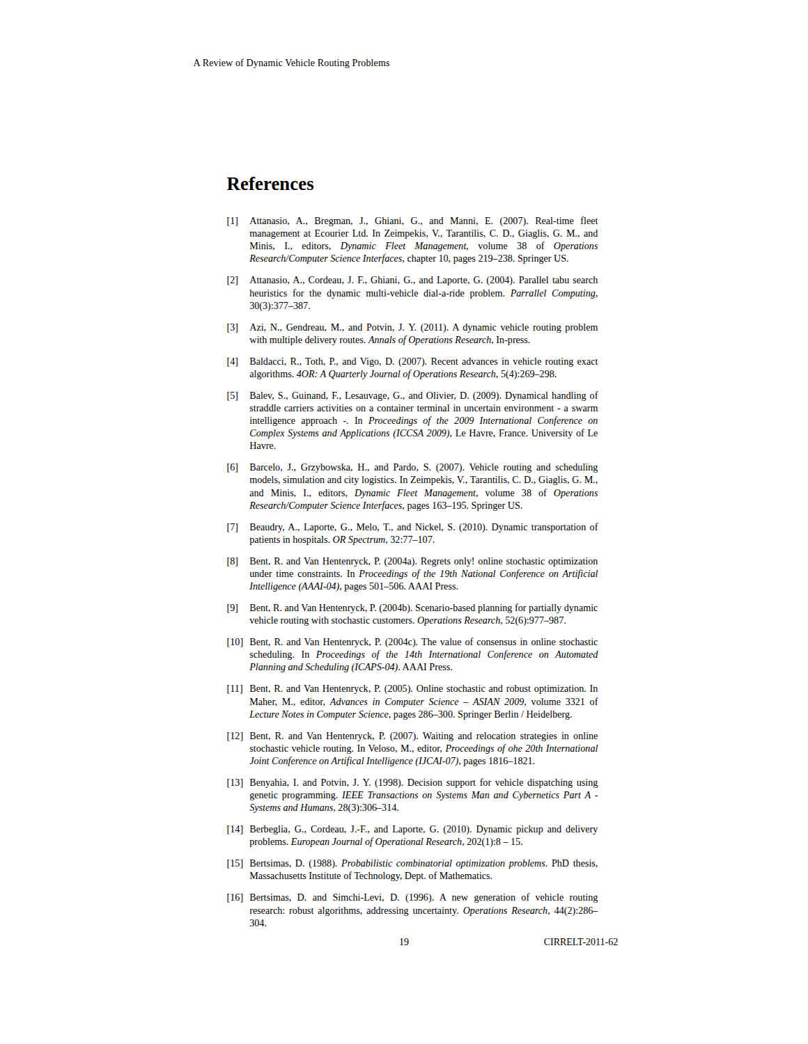A Review of Dynamic Vehicle Routing Problems
References
[1] Attanasio, A., Bregman, J., Ghiani, G., and Manni, E. (2007). Real-time fleet management at Ecourier Ltd. In Zeimpekis, V., Tarantilis, C. D., Giaglis, G. M., and Minis, I., editors, Dynamic Fleet Management, volume 38 of Operations Research/Computer Science Interfaces, chapter 10, pages 219–238. Springer US.
[2] Attanasio, A., Cordeau, J. F., Ghiani, G., and Laporte, G. (2004). Parallel tabu search heuristics for the dynamic multi-vehicle dial-a-ride problem. Parrallel Computing, 30(3):377–387.
[3] Azi, N., Gendreau, M., and Potvin, J. Y. (2011). A dynamic vehicle routing problem with multiple delivery routes. Annals of Operations Research, In-press.
[4] Baldacci, R., Toth, P., and Vigo, D. (2007). Recent advances in vehicle routing exact algorithms. 4OR: A Quarterly Journal of Operations Research, 5(4):269–298.
[5] Balev, S., Guinand, F., Lesauvage, G., and Olivier, D. (2009). Dynamical handling of straddle carriers activities on a container terminal in uncertain environment - a swarm intelligence approach -. In Proceedings of the 2009 International Conference on Complex Systems and Applications (ICCSA 2009), Le Havre, France. University of Le Havre.
[6] Barcelo, J., Grzybowska, H., and Pardo, S. (2007). Vehicle routing and scheduling models, simulation and city logistics. In Zeimpekis, V., Tarantilis, C. D., Giaglis, G. M., and Minis, I., editors, Dynamic Fleet Management, volume 38 of Operations Research/Computer Science Interfaces, pages 163–195. Springer US.
[7] Beaudry, A., Laporte, G., Melo, T., and Nickel, S. (2010). Dynamic transportation of patients in hospitals. OR Spectrum, 32:77–107.
[8] Bent, R. and Van Hentenryck, P. (2004a). Regrets only! online stochastic optimization under time constraints. In Proceedings of the 19th National Conference on Artificial Intelligence (AAAI-04), pages 501–506. AAAI Press.
[9] Bent, R. and Van Hentenryck, P. (2004b). Scenario-based planning for partially dynamic vehicle routing with stochastic customers. Operations Research, 52(6):977–987.
[10] Bent, R. and Van Hentenryck, P. (2004c). The value of consensus in online stochastic scheduling. In Proceedings of the 14th International Conference on Automated Planning and Scheduling (ICAPS-04). AAAI Press.
[11] Bent, R. and Van Hentenryck, P. (2005). Online stochastic and robust optimization. In Maher, M., editor, Advances in Computer Science – ASIAN 2009, volume 3321 of Lecture Notes in Computer Science, pages 286–300. Springer Berlin / Heidelberg.
[12] Bent, R. and Van Hentenryck, P. (2007). Waiting and relocation strategies in online stochastic vehicle routing. In Veloso, M., editor, Proceedings of ohe 20th International Joint Conference on Artifical Intelligence (IJCAI-07), pages 1816–1821.
[13] Benyahia, I. and Potvin, J. Y. (1998). Decision support for vehicle dispatching using genetic programming. IEEE Transactions on Systems Man and Cybernetics Part A - Systems and Humans, 28(3):306–314.
[14] Berbeglia, G., Cordeau, J.-F., and Laporte, G. (2010). Dynamic pickup and delivery problems. European Journal of Operational Research, 202(1):8 – 15.
[15] Bertsimas, D. (1988). Probabilistic combinatorial optimization problems. PhD thesis, Massachusetts Institute of Technology, Dept. of Mathematics.
[16] Bertsimas, D. and Simchi-Levi, D. (1996). A new generation of vehicle routing research: robust algorithms, addressing uncertainty. Operations Research, 44(2):286–304.
19
CIRRELT-2011-62